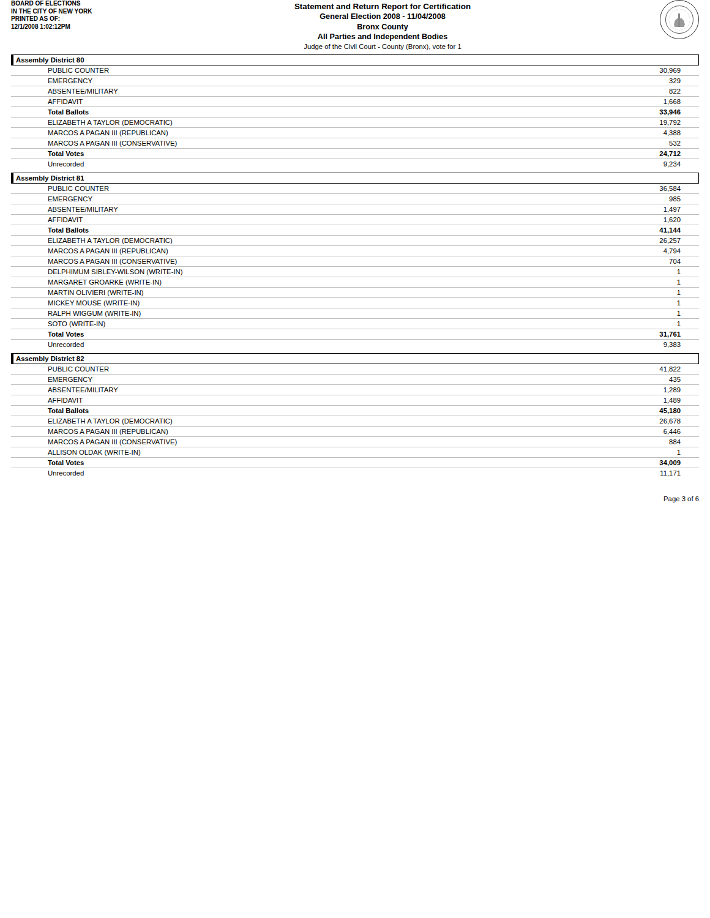BOARD OF ELECTIONS
IN THE CITY OF NEW YORK
PRINTED AS OF:
12/1/2008 1:02:12PM
Statement and Return Report for Certification
General Election 2008 - 11/04/2008
Bronx County
All Parties and Independent Bodies
Judge of the Civil Court - County (Bronx), vote for 1
Assembly District 80
| PUBLIC COUNTER | 30,969 |
| EMERGENCY | 329 |
| ABSENTEE/MILITARY | 822 |
| AFFIDAVIT | 1,668 |
| Total Ballots | 33,946 |
| ELIZABETH A TAYLOR (DEMOCRATIC) | 19,792 |
| MARCOS A PAGAN III (REPUBLICAN) | 4,388 |
| MARCOS A PAGAN III (CONSERVATIVE) | 532 |
| Total Votes | 24,712 |
| Unrecorded | 9,234 |
Assembly District 81
| PUBLIC COUNTER | 36,584 |
| EMERGENCY | 985 |
| ABSENTEE/MILITARY | 1,497 |
| AFFIDAVIT | 1,620 |
| Total Ballots | 41,144 |
| ELIZABETH A TAYLOR (DEMOCRATIC) | 26,257 |
| MARCOS A PAGAN III (REPUBLICAN) | 4,794 |
| MARCOS A PAGAN III (CONSERVATIVE) | 704 |
| DELPHIMUM SIBLEY-WILSON (WRITE-IN) | 1 |
| MARGARET GROARKE (WRITE-IN) | 1 |
| MARTIN OLIVIERI (WRITE-IN) | 1 |
| MICKEY MOUSE (WRITE-IN) | 1 |
| RALPH WIGGUM (WRITE-IN) | 1 |
| SOTO (WRITE-IN) | 1 |
| Total Votes | 31,761 |
| Unrecorded | 9,383 |
Assembly District 82
| PUBLIC COUNTER | 41,822 |
| EMERGENCY | 435 |
| ABSENTEE/MILITARY | 1,289 |
| AFFIDAVIT | 1,489 |
| Total Ballots | 45,180 |
| ELIZABETH A TAYLOR (DEMOCRATIC) | 26,678 |
| MARCOS A PAGAN III (REPUBLICAN) | 6,446 |
| MARCOS A PAGAN III (CONSERVATIVE) | 884 |
| ALLISON OLDAK (WRITE-IN) | 1 |
| Total Votes | 34,009 |
| Unrecorded | 11,171 |
Page 3 of 6